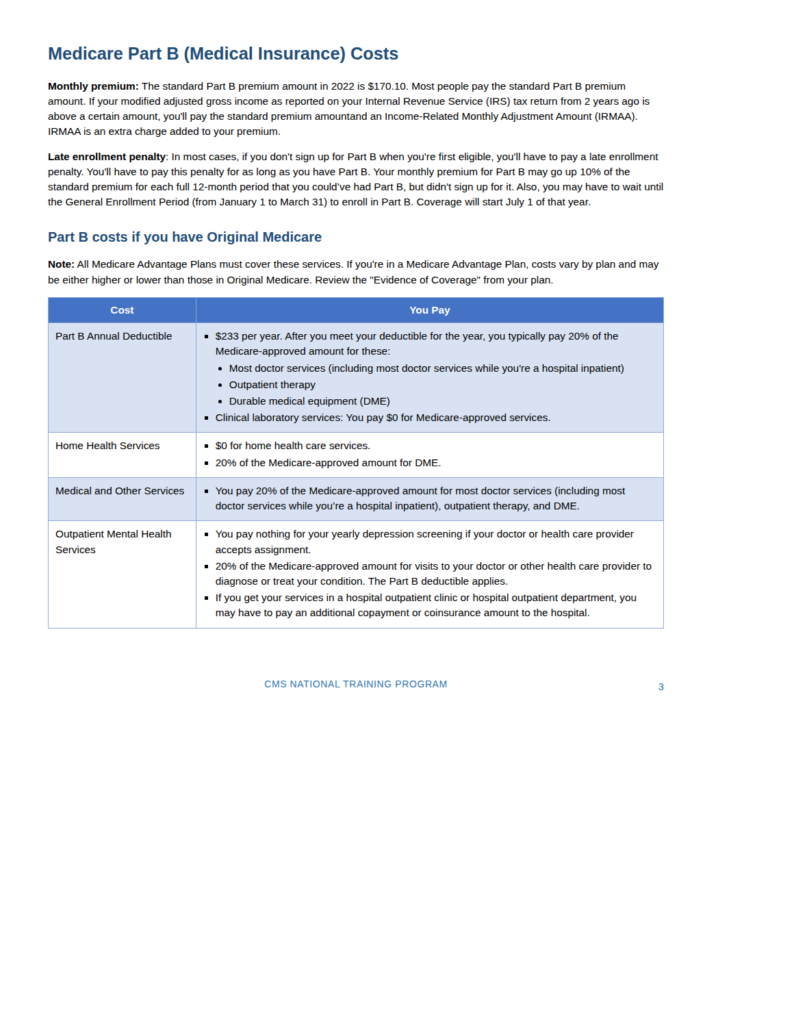Medicare Part B (Medical Insurance) Costs
Monthly premium: The standard Part B premium amount in 2022 is $170.10. Most people pay the standard Part B premium amount. If your modified adjusted gross income as reported on your Internal Revenue Service (IRS) tax return from 2 years ago is above a certain amount, you'll pay the standard premium amountand an Income-Related Monthly Adjustment Amount (IRMAA). IRMAA is an extra charge added to your premium.
Late enrollment penalty: In most cases, if you don't sign up for Part B when you're first eligible, you'll have to pay a late enrollment penalty. You'll have to pay this penalty for as long as you have Part B. Your monthly premium for Part B may go up 10% of the standard premium for each full 12-month period that you could’ve had Part B, but didn't sign up for it. Also, you may have to wait until the General Enrollment Period (from January 1 to March 31) to enroll in Part B. Coverage will start July 1 of that year.
Part B costs if you have Original Medicare
Note: All Medicare Advantage Plans must cover these services. If you're in a Medicare Advantage Plan, costs vary by plan and may be either higher or lower than those in Original Medicare. Review the "Evidence of Coverage" from your plan.
| Cost | You Pay |
| --- | --- |
| Part B Annual Deductible | $233 per year. After you meet your deductible for the year, you typically pay 20% of the Medicare-approved amount for these: Most doctor services (including most doctor services while you're a hospital inpatient) Outpatient therapy Durable medical equipment (DME) Clinical laboratory services: You pay $0 for Medicare-approved services. |
| Home Health Services | $0 for home health care services. 20% of the Medicare-approved amount for DME. |
| Medical and Other Services | You pay 20% of the Medicare-approved amount for most doctor services (including most doctor services while you’re a hospital inpatient), outpatient therapy, and DME. |
| Outpatient Mental Health Services | You pay nothing for your yearly depression screening if your doctor or health care provider accepts assignment. 20% of the Medicare-approved amount for visits to your doctor or other health care provider to diagnose or treat your condition. The Part B deductible applies. If you get your services in a hospital outpatient clinic or hospital outpatient department, you may have to pay an additional copayment or coinsurance amount to the hospital. |
CMS NATIONAL TRAINING PROGRAM 3